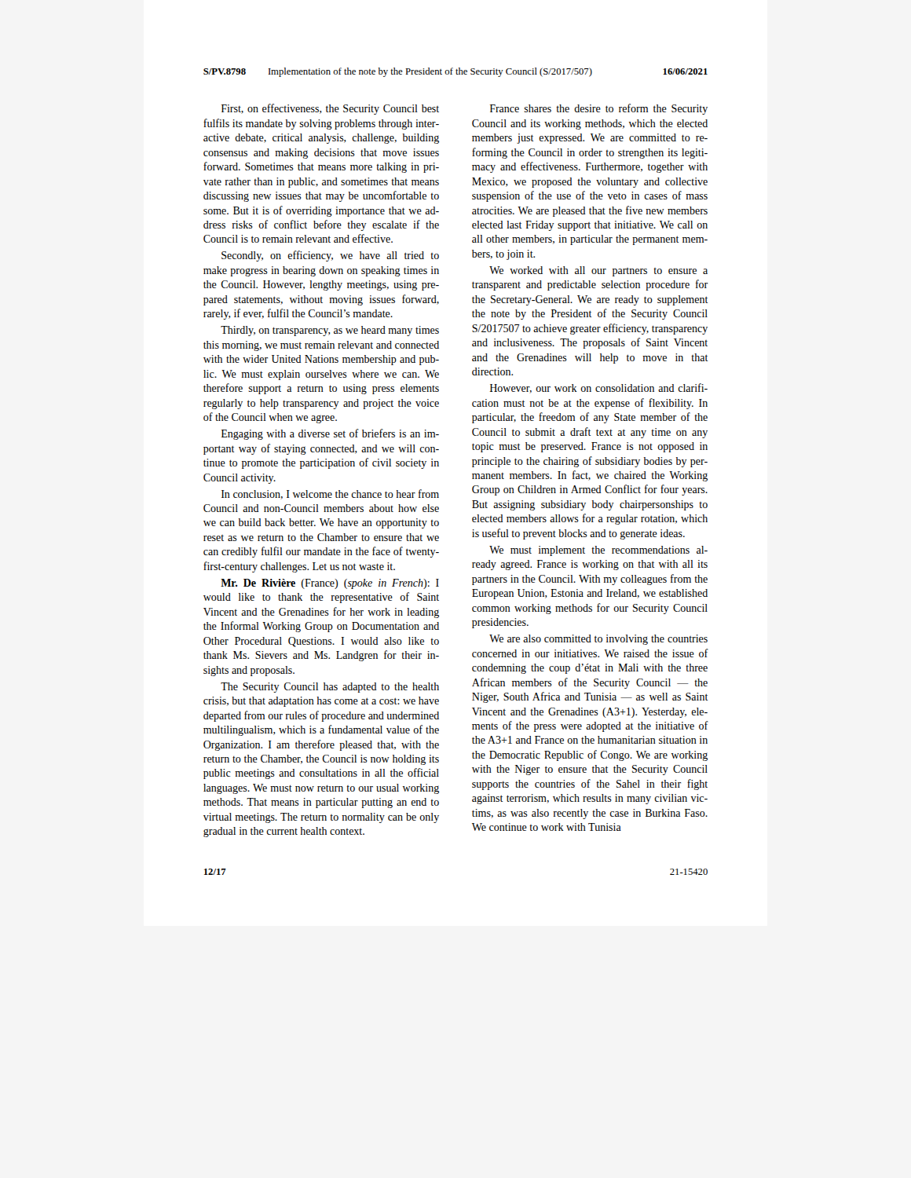S/PV.8798 Implementation of the note by the President of the Security Council (S/2017/507) 16/06/2021
First, on effectiveness, the Security Council best fulfils its mandate by solving problems through interactive debate, critical analysis, challenge, building consensus and making decisions that move issues forward. Sometimes that means more talking in private rather than in public, and sometimes that means discussing new issues that may be uncomfortable to some. But it is of overriding importance that we address risks of conflict before they escalate if the Council is to remain relevant and effective.
Secondly, on efficiency, we have all tried to make progress in bearing down on speaking times in the Council. However, lengthy meetings, using prepared statements, without moving issues forward, rarely, if ever, fulfil the Council’s mandate.
Thirdly, on transparency, as we heard many times this morning, we must remain relevant and connected with the wider United Nations membership and public. We must explain ourselves where we can. We therefore support a return to using press elements regularly to help transparency and project the voice of the Council when we agree.
Engaging with a diverse set of briefers is an important way of staying connected, and we will continue to promote the participation of civil society in Council activity.
In conclusion, I welcome the chance to hear from Council and non-Council members about how else we can build back better. We have an opportunity to reset as we return to the Chamber to ensure that we can credibly fulfil our mandate in the face of twenty-first-century challenges. Let us not waste it.
Mr. De Rivière (France) (spoke in French): I would like to thank the representative of Saint Vincent and the Grenadines for her work in leading the Informal Working Group on Documentation and Other Procedural Questions. I would also like to thank Ms. Sievers and Ms. Landgren for their insights and proposals.
The Security Council has adapted to the health crisis, but that adaptation has come at a cost: we have departed from our rules of procedure and undermined multilingualism, which is a fundamental value of the Organization. I am therefore pleased that, with the return to the Chamber, the Council is now holding its public meetings and consultations in all the official languages. We must now return to our usual working methods. That means in particular putting an end to virtual meetings. The return to normality can be only gradual in the current health context.
France shares the desire to reform the Security Council and its working methods, which the elected members just expressed. We are committed to reforming the Council in order to strengthen its legitimacy and effectiveness. Furthermore, together with Mexico, we proposed the voluntary and collective suspension of the use of the veto in cases of mass atrocities. We are pleased that the five new members elected last Friday support that initiative. We call on all other members, in particular the permanent members, to join it.
We worked with all our partners to ensure a transparent and predictable selection procedure for the Secretary-General. We are ready to supplement the note by the President of the Security Council S/2017507 to achieve greater efficiency, transparency and inclusiveness. The proposals of Saint Vincent and the Grenadines will help to move in that direction.
However, our work on consolidation and clarification must not be at the expense of flexibility. In particular, the freedom of any State member of the Council to submit a draft text at any time on any topic must be preserved. France is not opposed in principle to the chairing of subsidiary bodies by permanent members. In fact, we chaired the Working Group on Children in Armed Conflict for four years. But assigning subsidiary body chairpersonships to elected members allows for a regular rotation, which is useful to prevent blocks and to generate ideas.
We must implement the recommendations already agreed. France is working on that with all its partners in the Council. With my colleagues from the European Union, Estonia and Ireland, we established common working methods for our Security Council presidencies.
We are also committed to involving the countries concerned in our initiatives. We raised the issue of condemning the coup d’état in Mali with the three African members of the Security Council — the Niger, South Africa and Tunisia — as well as Saint Vincent and the Grenadines (A3+1). Yesterday, elements of the press were adopted at the initiative of the A3+1 and France on the humanitarian situation in the Democratic Republic of Congo. We are working with the Niger to ensure that the Security Council supports the countries of the Sahel in their fight against terrorism, which results in many civilian victims, as was also recently the case in Burkina Faso. We continue to work with Tunisia
12/17 21-15420